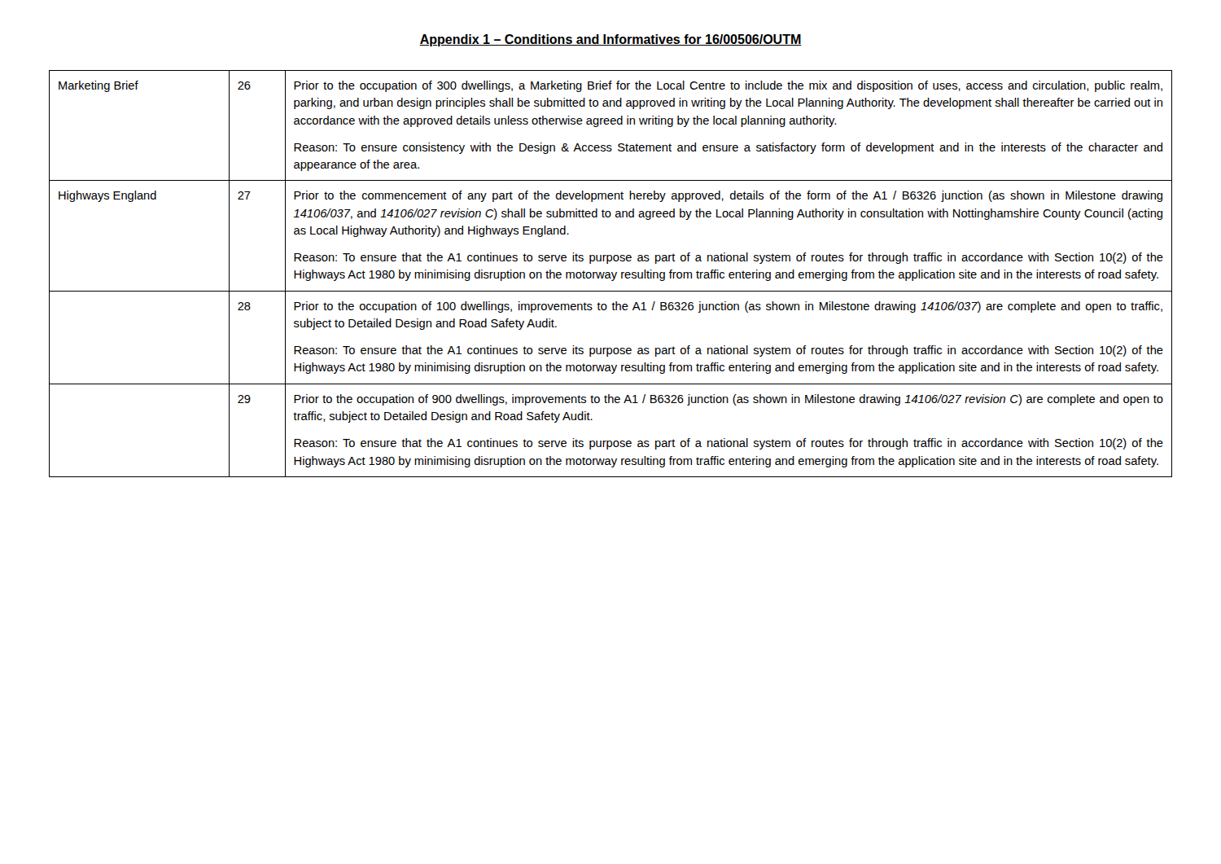Appendix 1 – Conditions and Informatives for 16/00506/OUTM
| Marketing Brief | 26 | Prior to the occupation of 300 dwellings, a Marketing Brief for the Local Centre to include the mix and disposition of uses, access and circulation, public realm, parking, and urban design principles shall be submitted to and approved in writing by the Local Planning Authority. The development shall thereafter be carried out in accordance with the approved details unless otherwise agreed in writing by the local planning authority. Reason: To ensure consistency with the Design & Access Statement and ensure a satisfactory form of development and in the interests of the character and appearance of the area. |
| Highways England | 27 | Prior to the commencement of any part of the development hereby approved, details of the form of the A1 / B6326 junction (as shown in Milestone drawing 14106/037 , and 14106/027 revision C ) shall be submitted to and agreed by the Local Planning Authority in consultation with Nottinghamshire County Council (acting as Local Highway Authority) and Highways England. Reason: To ensure that the A1 continues to serve its purpose as part of a national system of routes for through traffic in accordance with Section 10(2) of the Highways Act 1980 by minimising disruption on the motorway resulting from traffic entering and emerging from the application site and in the interests of road safety. |
| | 28 | Prior to the occupation of 100 dwellings, improvements to the A1 / B6326 junction (as shown in Milestone drawing 14106/037 ) are complete and open to traffic, subject to Detailed Design and Road Safety Audit. Reason: To ensure that the A1 continues to serve its purpose as part of a national system of routes for through traffic in accordance with Section 10(2) of the Highways Act 1980 by minimising disruption on the motorway resulting from traffic entering and emerging from the application site and in the interests of road safety. |
| | 29 | Prior to the occupation of 900 dwellings, improvements to the A1 / B6326 junction (as shown in Milestone drawing 14106/027 revision C ) are complete and open to traffic, subject to Detailed Design and Road Safety Audit. Reason: To ensure that the A1 continues to serve its purpose as part of a national system of routes for through traffic in accordance with Section 10(2) of the Highways Act 1980 by minimising disruption on the motorway resulting from traffic entering and emerging from the application site and in the interests of road safety. |